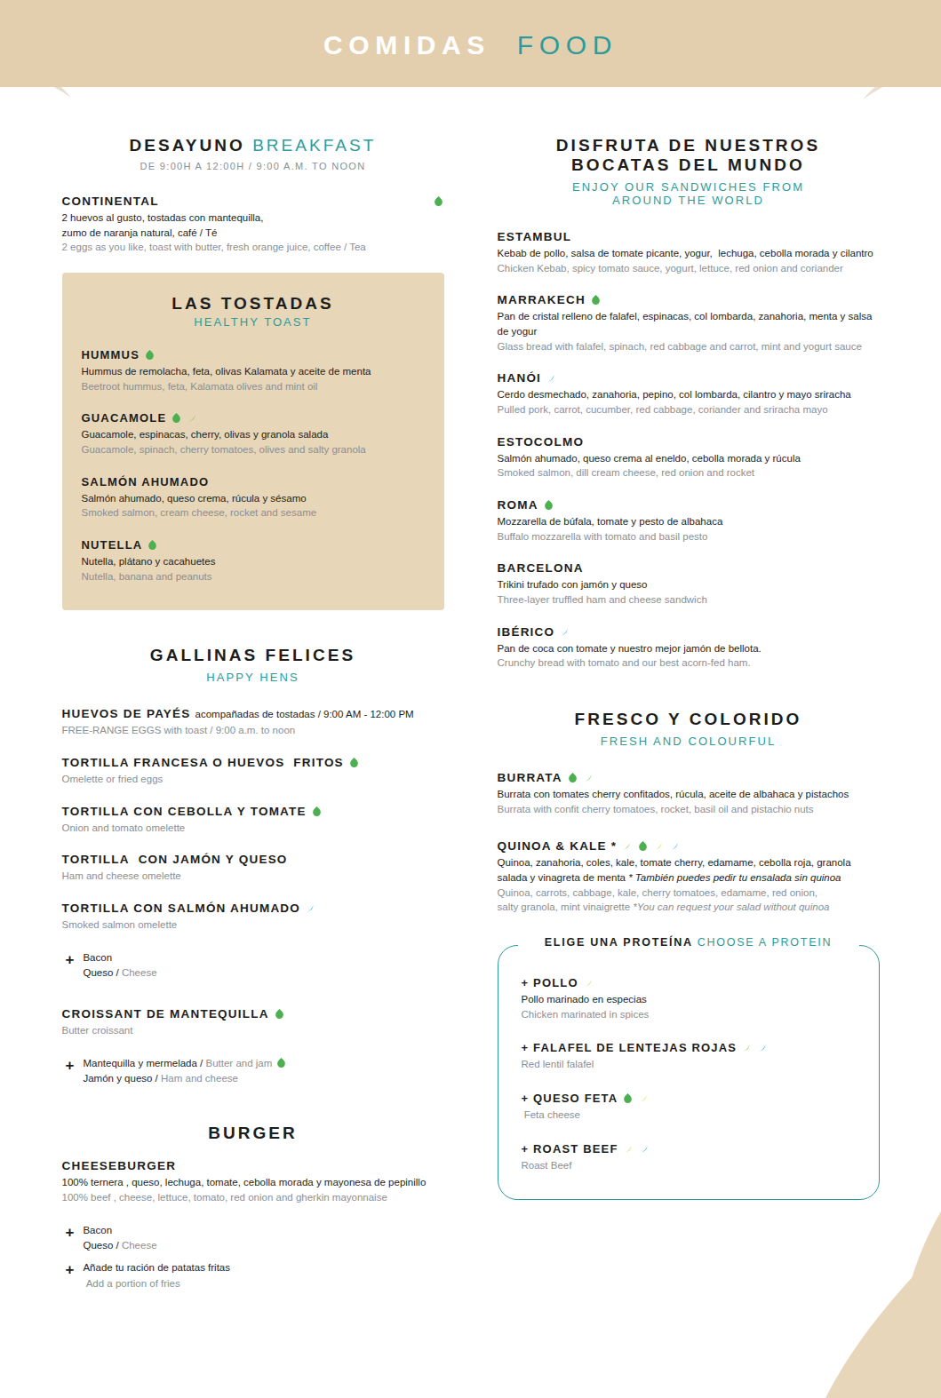COMIDAS FOOD
DESAYUNO BREAKFAST
DE 9:00H A 12:00H / 9:00 A.M. TO NOON
CONTINENTAL
2 huevos al gusto, tostadas con mantequilla,
zumo de naranja natural, café / Té
2 eggs as you like, toast with butter, fresh orange juice, coffee / Tea
LAS TOSTADAS
HEALTHY TOAST
HUMMUS
Hummus de remolacha, feta, olivas Kalamata y aceite de menta
Beetroot hummus, feta, Kalamata olives and mint oil
GUACAMOLE
Guacamole, espinacas, cherry, olivas y granola salada
Guacamole, spinach, cherry tomatoes, olives and salty granola
SALMÓN AHUMADO
Salmón ahumado, queso crema, rúcula y sésamo
Smoked salmon, cream cheese, rocket and sesame
NUTELLA
Nutella, plátano y cacahuetes
Nutella, banana and peanuts
GALLINAS FELICES
HAPPY HENS
HUEVOS DE PAYÉS acompañadas de tostadas / 9:00 AM - 12:00 PM
FREE-RANGE EGGS with toast / 9:00 a.m. to noon
TORTILLA FRANCESA O HUEVOS FRITOS
Omelette or fried eggs
TORTILLA CON CEBOLLA Y TOMATE
Onion and tomato omelette
TORTILLA CON JAMÓN Y QUESO
Ham and cheese omelette
TORTILLA CON SALMÓN AHUMADO
Smoked salmon omelette
+ Bacon
Queso / Cheese
CROISSANT DE MANTEQUILLA
Butter croissant
+ Mantequilla y mermelada / Butter and jam
Jamón y queso / Ham and cheese
BURGER
CHEESEBURGER
100% ternera , queso, lechuga, tomate, cebolla morada y mayonesa de pepinillo
100% beef , cheese, lettuce, tomato, red onion and gherkin mayonnaise
+ Bacon
Queso / Cheese
+ Añade tu ración de patatas fritas
Add a portion of fries
DISFRUTA DE NUESTROS
BOCATAS DEL MUNDO
ENJOY OUR SANDWICHES FROM
AROUND THE WORLD
ESTAMBUL
Kebab de pollo, salsa de tomate picante, yogur, lechuga, cebolla morada y cilantro
Chicken Kebab, spicy tomato sauce, yogurt, lettuce, red onion and coriander
MARRAKECH
Pan de cristal relleno de falafel, espinacas, col lombarda, zanahoria, menta y salsa de yogur
Glass bread with falafel, spinach, red cabbage and carrot, mint and yogurt sauce
HANÓI
Cerdo desmechado, zanahoria, pepino, col lombarda, cilantro y mayo sriracha
Pulled pork, carrot, cucumber, red cabbage, coriander and sriracha mayo
ESTOCOLMO
Salmón ahumado, queso crema al eneldo, cebolla morada y rúcula
Smoked salmon, dill cream cheese, red onion and rocket
ROMA
Mozzarella de búfala, tomate y pesto de albahaca
Buffalo mozzarella with tomato and basil pesto
BARCELONA
Trikini trufado con jamón y queso
Three-layer truffled ham and cheese sandwich
IBÉRICO
Pan de coca con tomate y nuestro mejor jamón de bellota.
Crunchy bread with tomato and our best acorn-fed ham.
FRESCO Y COLORIDO
FRESH AND COLOURFUL
BURRATA
Burrata con tomates cherry confitados, rúcula, aceite de albahaca y pistachos
Burrata with confit cherry tomatoes, rocket, basil oil and pistachio nuts
QUINOA & KALE *
Quinoa, zanahoria, coles, kale, tomate cherry, edamame, cebolla roja, granola
salada y vinagreta de menta * También puedes pedir tu ensalada sin quinoa
Quinoa, carrots, cabbage, kale, cherry tomatoes, edamame, red onion,
salty granola, mint vinaigrette *You can request your salad without quinoa
ELIGE UNA PROTEÍNA CHOOSE A PROTEIN
+ POLLO
Pollo marinado en especias
Chicken marinated in spices
+ FALAFEL DE LENTEJAS ROJAS
Red lentil falafel
+ QUESO FETA
Feta cheese
+ ROAST BEEF
Roast Beef